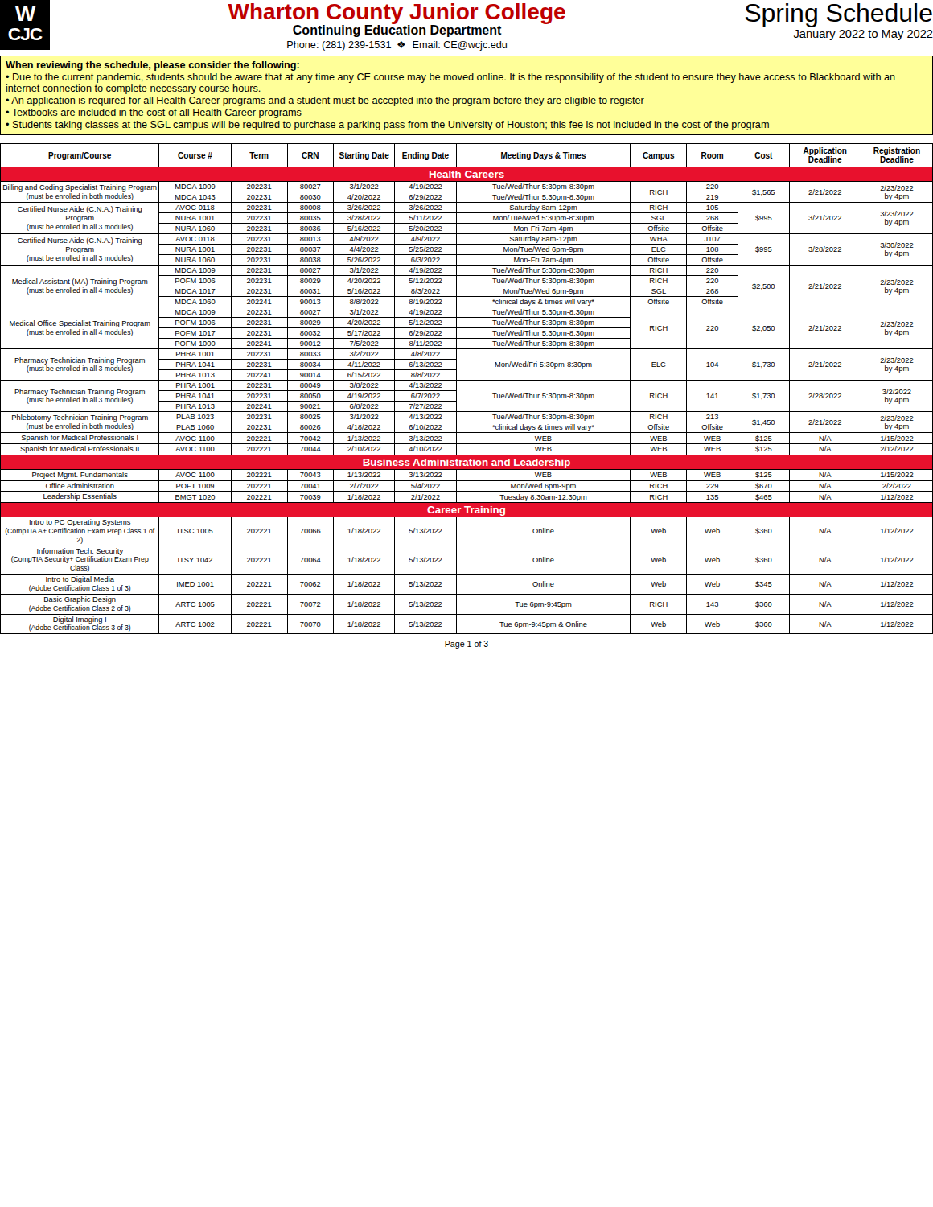WCJC
Wharton County Junior College
Continuing Education Department
Phone: (281) 239-1531 ❖ Email: CE@wcjc.edu
Spring Schedule
January 2022 to May 2022
When reviewing the schedule, please consider the following:
• Due to the current pandemic, students should be aware that at any time any CE course may be moved online. It is the responsibility of the student to ensure they have access to Blackboard with an internet connection to complete necessary course hours.
• An application is required for all Health Career programs and a student must be accepted into the program before they are eligible to register
• Textbooks are included in the cost of all Health Career programs
• Students taking classes at the SGL campus will be required to purchase a parking pass from the University of Houston; this fee is not included in the cost of the program
| Program/Course | Course # | Term | CRN | Starting Date | Ending Date | Meeting Days & Times | Campus | Room | Cost | Application Deadline | Registration Deadline |
| --- | --- | --- | --- | --- | --- | --- | --- | --- | --- | --- | --- |
| Health Careers |
| Billing and Coding Specialist Training Program (must be enrolled in both modules) | MDCA 1009 | 202231 | 80027 | 3/1/2022 | 4/19/2022 | Tue/Wed/Thur 5:30pm-8:30pm | RICH | 220 | $1,565 | 2/21/2022 | 2/23/2022 by 4pm |
| MDCA 1043 | 202231 | 80030 | 4/20/2022 | 6/29/2022 | Tue/Wed/Thur 5:30pm-8:30pm | 219 |
| Certified Nurse Aide (C.N.A.) Training Program (must be enrolled in all 3 modules) | AVOC 0118 | 202231 | 80008 | 3/26/2022 | 3/26/2022 | Saturday 8am-12pm | RICH | 105 | $995 | 3/21/2022 | 3/23/2022 by 4pm |
| NURA 1001 | 202231 | 80035 | 3/28/2022 | 5/11/2022 | Mon/Tue/Wed 5:30pm-8:30pm | SGL | 268 |
| NURA 1060 | 202231 | 80036 | 5/16/2022 | 5/20/2022 | Mon-Fri 7am-4pm | Offsite | Offsite |
| Certified Nurse Aide (C.N.A.) Training Program (must be enrolled in all 3 modules) | AVOC 0118 | 202231 | 80013 | 4/9/2022 | 4/9/2022 | Saturday 8am-12pm | WHA | J107 | $995 | 3/28/2022 | 3/30/2022 by 4pm |
| NURA 1001 | 202231 | 80037 | 4/4/2022 | 5/25/2022 | Mon/Tue/Wed 6pm-9pm | ELC | 108 |
| NURA 1060 | 202231 | 80038 | 5/26/2022 | 6/3/2022 | Mon-Fri 7am-4pm | Offsite | Offsite |
| Medical Assistant (MA) Training Program (must be enrolled in all 4 modules) | MDCA 1009 | 202231 | 80027 | 3/1/2022 | 4/19/2022 | Tue/Wed/Thur 5:30pm-8:30pm | RICH | 220 | $2,500 | 2/21/2022 | 2/23/2022 by 4pm |
| POFM 1006 | 202231 | 80029 | 4/20/2022 | 5/12/2022 | Tue/Wed/Thur 5:30pm-8:30pm | RICH | 220 |
| MDCA 1017 | 202231 | 80031 | 5/16/2022 | 8/3/2022 | Mon/Tue/Wed 6pm-9pm | SGL | 268 |
| MDCA 1060 | 202241 | 90013 | 8/8/2022 | 8/19/2022 | *clinical days & times will vary* | Offsite | Offsite |
| Medical Office Specialist Training Program (must be enrolled in all 4 modules) | MDCA 1009 | 202231 | 80027 | 3/1/2022 | 4/19/2022 | Tue/Wed/Thur 5:30pm-8:30pm | RICH | 220 | $2,050 | 2/21/2022 | 2/23/2022 by 4pm |
| POFM 1006 | 202231 | 80029 | 4/20/2022 | 5/12/2022 | Tue/Wed/Thur 5:30pm-8:30pm |
| POFM 1017 | 202231 | 80032 | 5/17/2022 | 6/29/2022 | Tue/Wed/Thur 5:30pm-8:30pm |
| POFM 1000 | 202241 | 90012 | 7/5/2022 | 8/11/2022 | Tue/Wed/Thur 5:30pm-8:30pm |
| Pharmacy Technician Training Program (must be enrolled in all 3 modules) | PHRA 1001 | 202231 | 80033 | 3/2/2022 | 4/8/2022 | Mon/Wed/Fri 5:30pm-8:30pm | ELC | 104 | $1,730 | 2/21/2022 | 2/23/2022 by 4pm |
| PHRA 1041 | 202231 | 80034 | 4/11/2022 | 6/13/2022 |
| PHRA 1013 | 202241 | 90014 | 6/15/2022 | 8/8/2022 |
| Pharmacy Technician Training Program (must be enrolled in all 3 modules) | PHRA 1001 | 202231 | 80049 | 3/8/2022 | 4/13/2022 | Tue/Wed/Thur 5:30pm-8:30pm | RICH | 141 | $1,730 | 2/28/2022 | 3/2/2022 by 4pm |
| PHRA 1041 | 202231 | 80050 | 4/19/2022 | 6/7/2022 |
| PHRA 1013 | 202241 | 90021 | 6/8/2022 | 7/27/2022 |
| Phlebotomy Technician Training Program (must be enrolled in both modules) | PLAB 1023 | 202231 | 80025 | 3/1/2022 | 4/13/2022 | Tue/Wed/Thur 5:30pm-8:30pm | RICH | 213 | $1,450 | 2/21/2022 | 2/23/2022 by 4pm |
| PLAB 1060 | 202231 | 80026 | 4/18/2022 | 6/10/2022 | *clinical days & times will vary* | Offsite | Offsite |
| Spanish for Medical Professionals I | AVOC 1100 | 202221 | 70042 | 1/13/2022 | 3/13/2022 | WEB | WEB | WEB | $125 | N/A | 1/15/2022 |
| Spanish for Medical Professionals II | AVOC 1100 | 202221 | 70044 | 2/10/2022 | 4/10/2022 | WEB | WEB | WEB | $125 | N/A | 2/12/2022 |
| Business Administration and Leadership |
| Project Mgmt. Fundamentals | AVOC 1100 | 202221 | 70043 | 1/13/2022 | 3/13/2022 | WEB | WEB | WEB | $125 | N/A | 1/15/2022 |
| Office Administration | POFT 1009 | 202221 | 70041 | 2/7/2022 | 5/4/2022 | Mon/Wed 6pm-9pm | RICH | 229 | $670 | N/A | 2/2/2022 |
| Leadership Essentials | BMGT 1020 | 202221 | 70039 | 1/18/2022 | 2/1/2022 | Tuesday 8:30am-12:30pm | RICH | 135 | $465 | N/A | 1/12/2022 |
| Career Training |
| Intro to PC Operating Systems (CompTIA A+ Certification Exam Prep Class 1 of 2) | ITSC 1005 | 202221 | 70066 | 1/18/2022 | 5/13/2022 | Online | Web | Web | $360 | N/A | 1/12/2022 |
| Information Tech. Security (CompTIA Security+ Certification Exam Prep Class) | ITSY 1042 | 202221 | 70064 | 1/18/2022 | 5/13/2022 | Online | Web | Web | $360 | N/A | 1/12/2022 |
| Intro to Digital Media (Adobe Certification Class 1 of 3) | IMED 1001 | 202221 | 70062 | 1/18/2022 | 5/13/2022 | Online | Web | Web | $345 | N/A | 1/12/2022 |
| Basic Graphic Design (Adobe Certification Class 2 of 3) | ARTC 1005 | 202221 | 70072 | 1/18/2022 | 5/13/2022 | Tue 6pm-9:45pm | RICH | 143 | $360 | N/A | 1/12/2022 |
| Digital Imaging I (Adobe Certification Class 3 of 3) | ARTC 1002 | 202221 | 70070 | 1/18/2022 | 5/13/2022 | Tue 6pm-9:45pm & Online | Web | Web | $360 | N/A | 1/12/2022 |
Page 1 of 3